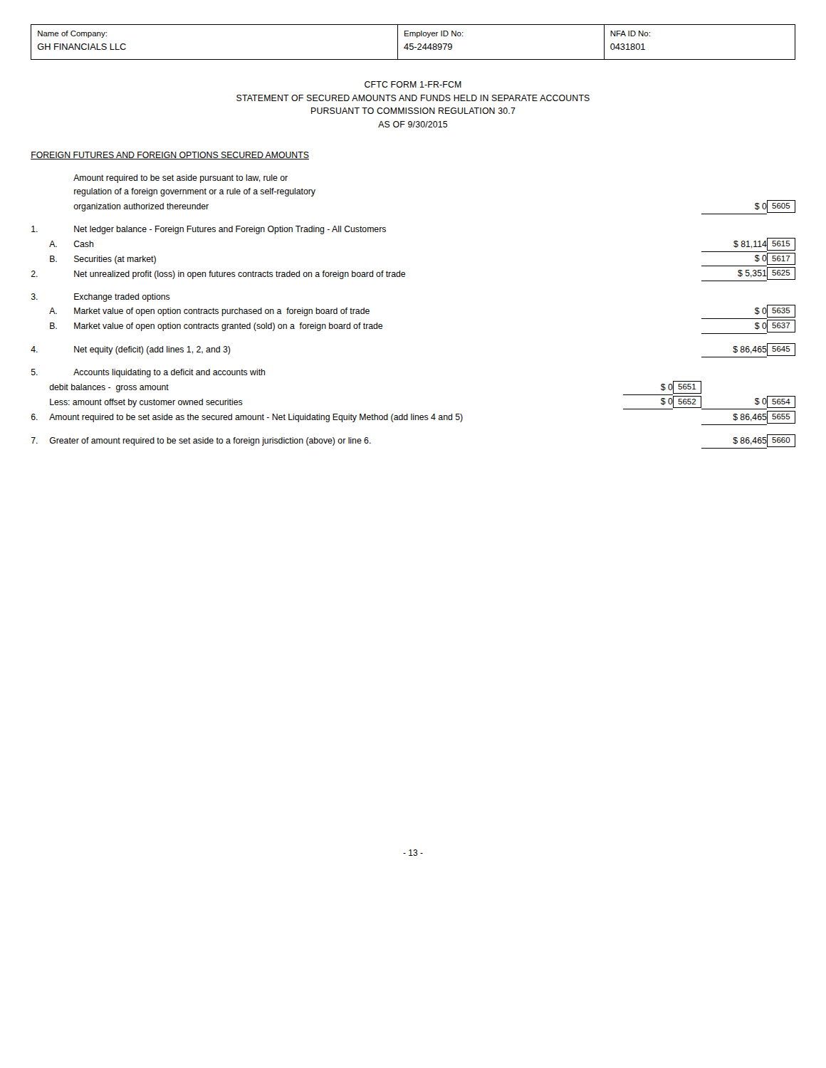| Name of Company: GH FINANCIALS LLC | Employer ID No: 45-2448979 | NFA ID No: 0431801 |
CFTC FORM 1-FR-FCM
STATEMENT OF SECURED AMOUNTS AND FUNDS HELD IN SEPARATE ACCOUNTS
PURSUANT TO COMMISSION REGULATION 30.7
AS OF 9/30/2015
FOREIGN FUTURES AND FOREIGN OPTIONS SECURED AMOUNTS
| | | Amount required to be set aside pursuant to law, rule or | | |
| | | regulation of a foreign government or a rule of a self-regulatory | | |
| | | organization authorized thereunder | $ 0 | 5605 |
| 1. | | Net ledger balance - Foreign Futures and Foreign Option Trading - All Customers | | |
| | A. | Cash | $ 81,114 | 5615 |
| | B. | Securities (at market) | $ 0 | 5617 |
| 2. | | Net unrealized profit (loss) in open futures contracts traded on a foreign board of trade | $ 5,351 | 5625 |
| 3. | | Exchange traded options | | |
| | A. | Market value of open option contracts purchased on a foreign board of trade | $ 0 | 5635 |
| | B. | Market value of open option contracts granted (sold) on a foreign board of trade | $ 0 | 5637 |
| 4. | | Net equity (deficit) (add lines 1, 2, and 3) | $ 86,465 | 5645 |
| 5. | | Accounts liquidating to a deficit and accounts with | | |
| | debit balances - gross amount | $ 0 | 5651 | | |
| | Less: amount offset by customer owned securities | $ 0 | 5652 | $ 0 | 5654 |
| 6. | Amount required to be set aside as the secured amount - Net Liquidating Equity Method (add lines 4 and 5) | $ 86,465 | 5655 |
| 7. | Greater of amount required to be set aside to a foreign jurisdiction (above) or line 6. | $ 86,465 | 5660 |
- 13 -